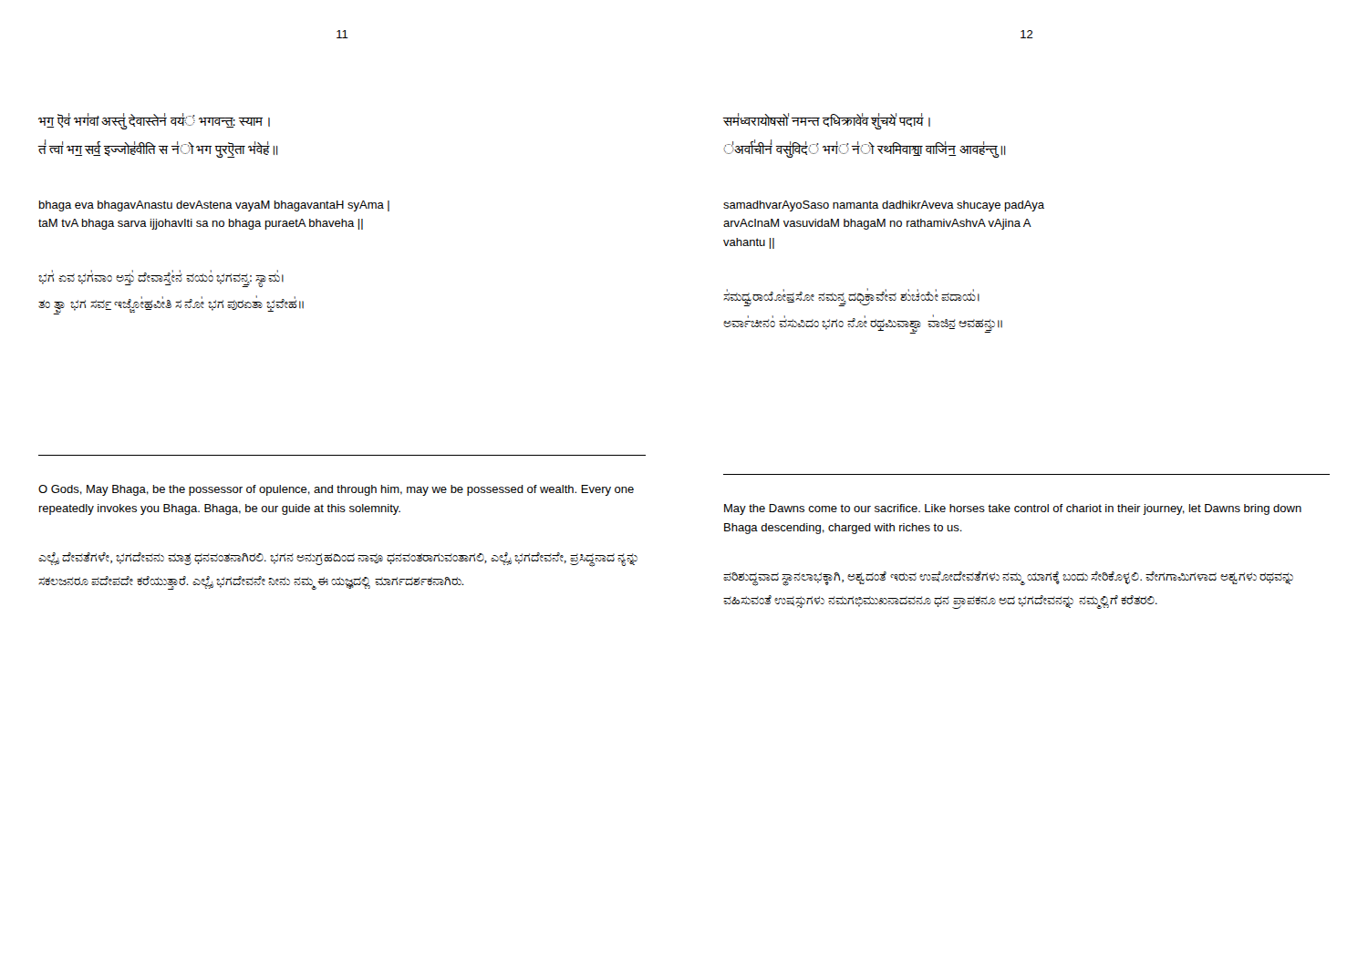11
भग॒ ऎव॑ भग॑वां अस्तु॑ देवास्तेन॑ वय॑ं भगवन्त॒: स्याम।
तं॑ त्वा॑ भग॒ सर्व॒ इज्जोह॑वीति स न॑ो भग पुरऎ॒ता भ॑वेह॑॥
bhaga eva bhagavAnastu devAstena vayaM bhagavantaH syAma |
taM tvA bhaga sarva ijjohavIti sa no bhaga puraetA bhaveha ||
ಭಗ॑ ಏವ ಭಗ॑ವಾಂ ಅಸ್ತು॑ ದೇವಾಸ್ತೇ॑ನ॑ ವಯಂ॑ ಭಗವನ್ತ॒: ಸ್ಯಾಮ॑।
ತಂ ತ್ವಾ॒ ಭಗ ಸರ್ವ॒ ಇಜ್ಜೋ॑ಹ॒ವೀ॑ತಿ ಸ ನೋ॑ ಭಗ ಪುರಏತಾ॑ ಭ॒ವೇಹ॑॥
O Gods, May Bhaga, be the possessor of opulence, and through him, may we be possessed of wealth. Every one repeatedly invokes you Bhaga. Bhaga, be our guide at this solemnity.
ಎಲ್ಲೈ ದೇವತೆಗಳೇ, ಭಗದೇವನು ಮಾತ್ರ ಧನವಂತನಾಗಿರಲಿ. ಭಗನ ಅನುಗ್ರಹದಿಂದ ನಾವೂ ಧನವಂತರಾಗುವಂತಾಗಲಿ, ಎಲ್ಲೈ ಭಗದೇವನೇ, ಪ್ರಸಿದ್ಧನಾದ ನ್ಯನ್ನು ಸಕಲಜನರೂ ಪದೇಪದೇ ಕರೆಯುತ್ತಾರೆ. ಎಲ್ಲೈ ಭಗದೇವನೇ ನೀನು ನಮ್ಮ ಈ ಯಜ್ಞದಲ್ಲಿ ಮಾರ್ಗದರ್ಶಕನಾಗಿರು.
12
सम॑ध्वरायोषसो॑ नमन्त दधिक्रावे॑व शु॑चये॑ पदाय॑।
॑अर्वा॑चीनं॑ वसु॑विद॑ं भग॑ं न॑ो रथमिवाश्वा॒ वाजि॑न॒ आवह॑न्तु॥
samadhvarAyoSaso namanta dadhikrAveva shucaye padAya
arvAcInaM vasuvidaM bhagaM no rathamivAshvA vAjina A
vahantu ||
ಸ॑ಮಧ್ವ॒ರಾಯೋ॑ಷ॒ಸೋ ನಮನ್ತ॒ ದಧಿಕ್ರಾ॑ವೇ॑ವ ಶು॑ಚ॑ಯೇ॑ ಪದಾಯ॑।
ಅರ್ವಾ॑ಚೀನಂ॑ ವ॑ಸುವಿದಂ ಭಗಂ ನೋ॑ ರಥ॒ಮಿವಾಶ್ವಾ॒ ವಾ॑ಜಿನ॒ ಆವಹನ್ತು॒॥
May the Dawns come to our sacrifice. Like horses take control of chariot in their journey, let Dawns bring down Bhaga descending, charged with riches to us.
ಪರಿಶುದ್ಧವಾದ ಸ್ಥಾನಲಾಭಕ್ಕಾಗಿ, ಅಶ್ವದಂತೆ ಇರುವ ಉಷೋದೇವತೆಗಳು ನಮ್ಮ ಯಾಗಕ್ಕೆ ಬಂದು ಸೇರಿಕೊಳ್ಳಲಿ. ವೇಗಗಾಮಿಗಳಾದ ಅಶ್ವಗಳು ರಥವನ್ನು ವಹಿಸುವಂತೆ ಉಷಸ್ಸುಗಳು ನಮಗಭಿಮುಖನಾದವನೂ ಧನ ಪ್ರಾಪಕನೂ ಅದ ಭಗದೇವನನ್ನು ನಮ್ಮಲ್ಲಿಗೆ ಕರೆತರಲಿ.